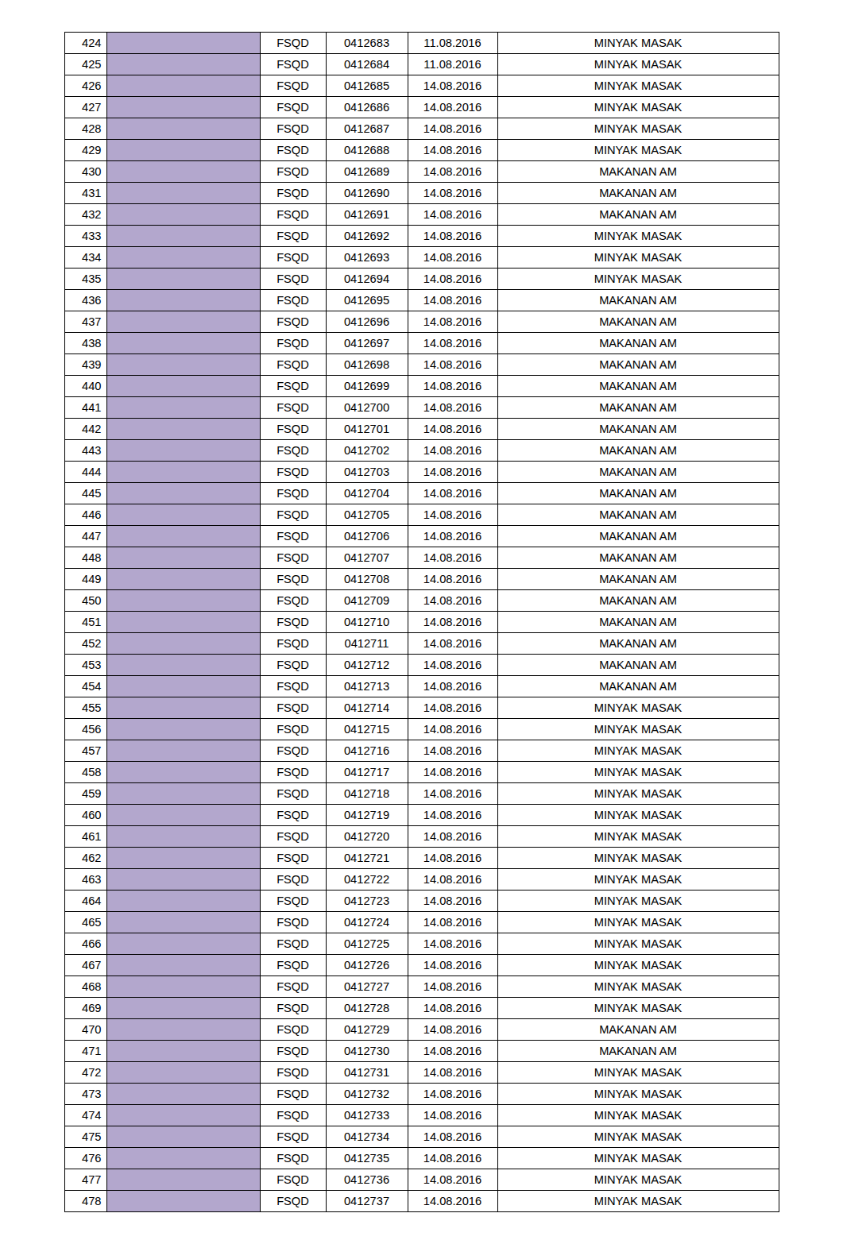| 424 | | FSQD | 0412683 | 11.08.2016 | MINYAK MASAK |
| 425 | | FSQD | 0412684 | 11.08.2016 | MINYAK MASAK |
| 426 | | FSQD | 0412685 | 14.08.2016 | MINYAK MASAK |
| 427 | | FSQD | 0412686 | 14.08.2016 | MINYAK MASAK |
| 428 | | FSQD | 0412687 | 14.08.2016 | MINYAK MASAK |
| 429 | | FSQD | 0412688 | 14.08.2016 | MINYAK MASAK |
| 430 | | FSQD | 0412689 | 14.08.2016 | MAKANAN AM |
| 431 | | FSQD | 0412690 | 14.08.2016 | MAKANAN AM |
| 432 | | FSQD | 0412691 | 14.08.2016 | MAKANAN AM |
| 433 | | FSQD | 0412692 | 14.08.2016 | MINYAK MASAK |
| 434 | | FSQD | 0412693 | 14.08.2016 | MINYAK MASAK |
| 435 | | FSQD | 0412694 | 14.08.2016 | MINYAK MASAK |
| 436 | | FSQD | 0412695 | 14.08.2016 | MAKANAN AM |
| 437 | | FSQD | 0412696 | 14.08.2016 | MAKANAN AM |
| 438 | | FSQD | 0412697 | 14.08.2016 | MAKANAN AM |
| 439 | | FSQD | 0412698 | 14.08.2016 | MAKANAN AM |
| 440 | | FSQD | 0412699 | 14.08.2016 | MAKANAN AM |
| 441 | | FSQD | 0412700 | 14.08.2016 | MAKANAN AM |
| 442 | | FSQD | 0412701 | 14.08.2016 | MAKANAN AM |
| 443 | | FSQD | 0412702 | 14.08.2016 | MAKANAN AM |
| 444 | | FSQD | 0412703 | 14.08.2016 | MAKANAN AM |
| 445 | | FSQD | 0412704 | 14.08.2016 | MAKANAN AM |
| 446 | | FSQD | 0412705 | 14.08.2016 | MAKANAN AM |
| 447 | | FSQD | 0412706 | 14.08.2016 | MAKANAN AM |
| 448 | | FSQD | 0412707 | 14.08.2016 | MAKANAN AM |
| 449 | | FSQD | 0412708 | 14.08.2016 | MAKANAN AM |
| 450 | | FSQD | 0412709 | 14.08.2016 | MAKANAN AM |
| 451 | | FSQD | 0412710 | 14.08.2016 | MAKANAN AM |
| 452 | | FSQD | 0412711 | 14.08.2016 | MAKANAN AM |
| 453 | | FSQD | 0412712 | 14.08.2016 | MAKANAN AM |
| 454 | | FSQD | 0412713 | 14.08.2016 | MAKANAN AM |
| 455 | | FSQD | 0412714 | 14.08.2016 | MINYAK MASAK |
| 456 | | FSQD | 0412715 | 14.08.2016 | MINYAK MASAK |
| 457 | | FSQD | 0412716 | 14.08.2016 | MINYAK MASAK |
| 458 | | FSQD | 0412717 | 14.08.2016 | MINYAK MASAK |
| 459 | | FSQD | 0412718 | 14.08.2016 | MINYAK MASAK |
| 460 | | FSQD | 0412719 | 14.08.2016 | MINYAK MASAK |
| 461 | | FSQD | 0412720 | 14.08.2016 | MINYAK MASAK |
| 462 | | FSQD | 0412721 | 14.08.2016 | MINYAK MASAK |
| 463 | | FSQD | 0412722 | 14.08.2016 | MINYAK MASAK |
| 464 | | FSQD | 0412723 | 14.08.2016 | MINYAK MASAK |
| 465 | | FSQD | 0412724 | 14.08.2016 | MINYAK MASAK |
| 466 | | FSQD | 0412725 | 14.08.2016 | MINYAK MASAK |
| 467 | | FSQD | 0412726 | 14.08.2016 | MINYAK MASAK |
| 468 | | FSQD | 0412727 | 14.08.2016 | MINYAK MASAK |
| 469 | | FSQD | 0412728 | 14.08.2016 | MINYAK MASAK |
| 470 | | FSQD | 0412729 | 14.08.2016 | MAKANAN AM |
| 471 | | FSQD | 0412730 | 14.08.2016 | MAKANAN AM |
| 472 | | FSQD | 0412731 | 14.08.2016 | MINYAK MASAK |
| 473 | | FSQD | 0412732 | 14.08.2016 | MINYAK MASAK |
| 474 | | FSQD | 0412733 | 14.08.2016 | MINYAK MASAK |
| 475 | | FSQD | 0412734 | 14.08.2016 | MINYAK MASAK |
| 476 | | FSQD | 0412735 | 14.08.2016 | MINYAK MASAK |
| 477 | | FSQD | 0412736 | 14.08.2016 | MINYAK MASAK |
| 478 | | FSQD | 0412737 | 14.08.2016 | MINYAK MASAK |